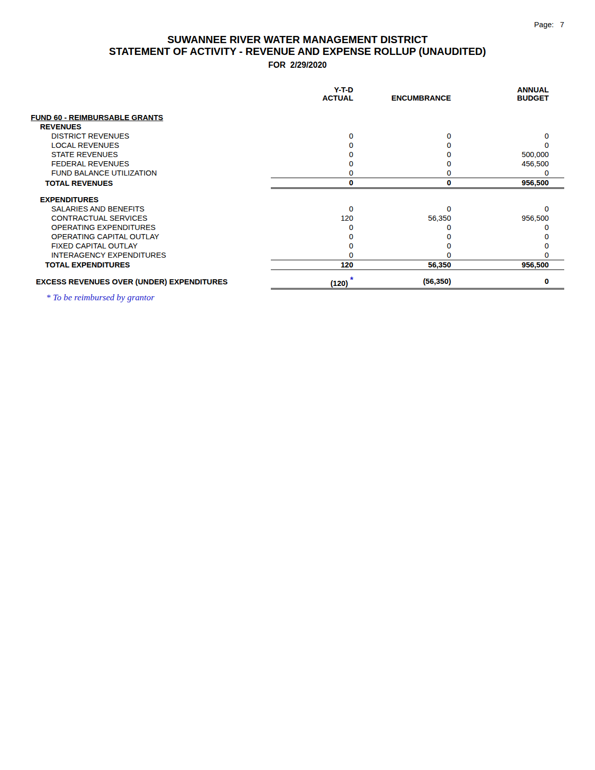Page: 7
SUWANNEE RIVER WATER MANAGEMENT DISTRICT
STATEMENT OF ACTIVITY - REVENUE AND EXPENSE ROLLUP (UNAUDITED)
FOR 2/29/2020
| | Y-T-D ACTUAL | ENCUMBRANCE | ANNUAL BUDGET |
| --- | --- | --- | --- |
| FUND 60 - REIMBURSABLE GRANTS | | | |
| REVENUES | | | |
| DISTRICT REVENUES | 0 | 0 | 0 |
| LOCAL REVENUES | 0 | 0 | 0 |
| STATE REVENUES | 0 | 0 | 500,000 |
| FEDERAL REVENUES | 0 | 0 | 456,500 |
| FUND BALANCE UTILIZATION | 0 | 0 | 0 |
| TOTAL REVENUES | 0 | 0 | 956,500 |
| EXPENDITURES | | | |
| SALARIES AND BENEFITS | 0 | 0 | 0 |
| CONTRACTUAL SERVICES | 120 | 56,350 | 956,500 |
| OPERATING EXPENDITURES | 0 | 0 | 0 |
| OPERATING CAPITAL OUTLAY | 0 | 0 | 0 |
| FIXED CAPITAL OUTLAY | 0 | 0 | 0 |
| INTERAGENCY EXPENDITURES | 0 | 0 | 0 |
| TOTAL EXPENDITURES | 120 | 56,350 | 956,500 |
| EXCESS REVENUES OVER (UNDER) EXPENDITURES | (120) * | (56,350) | 0 |
* To be reimbursed by grantor